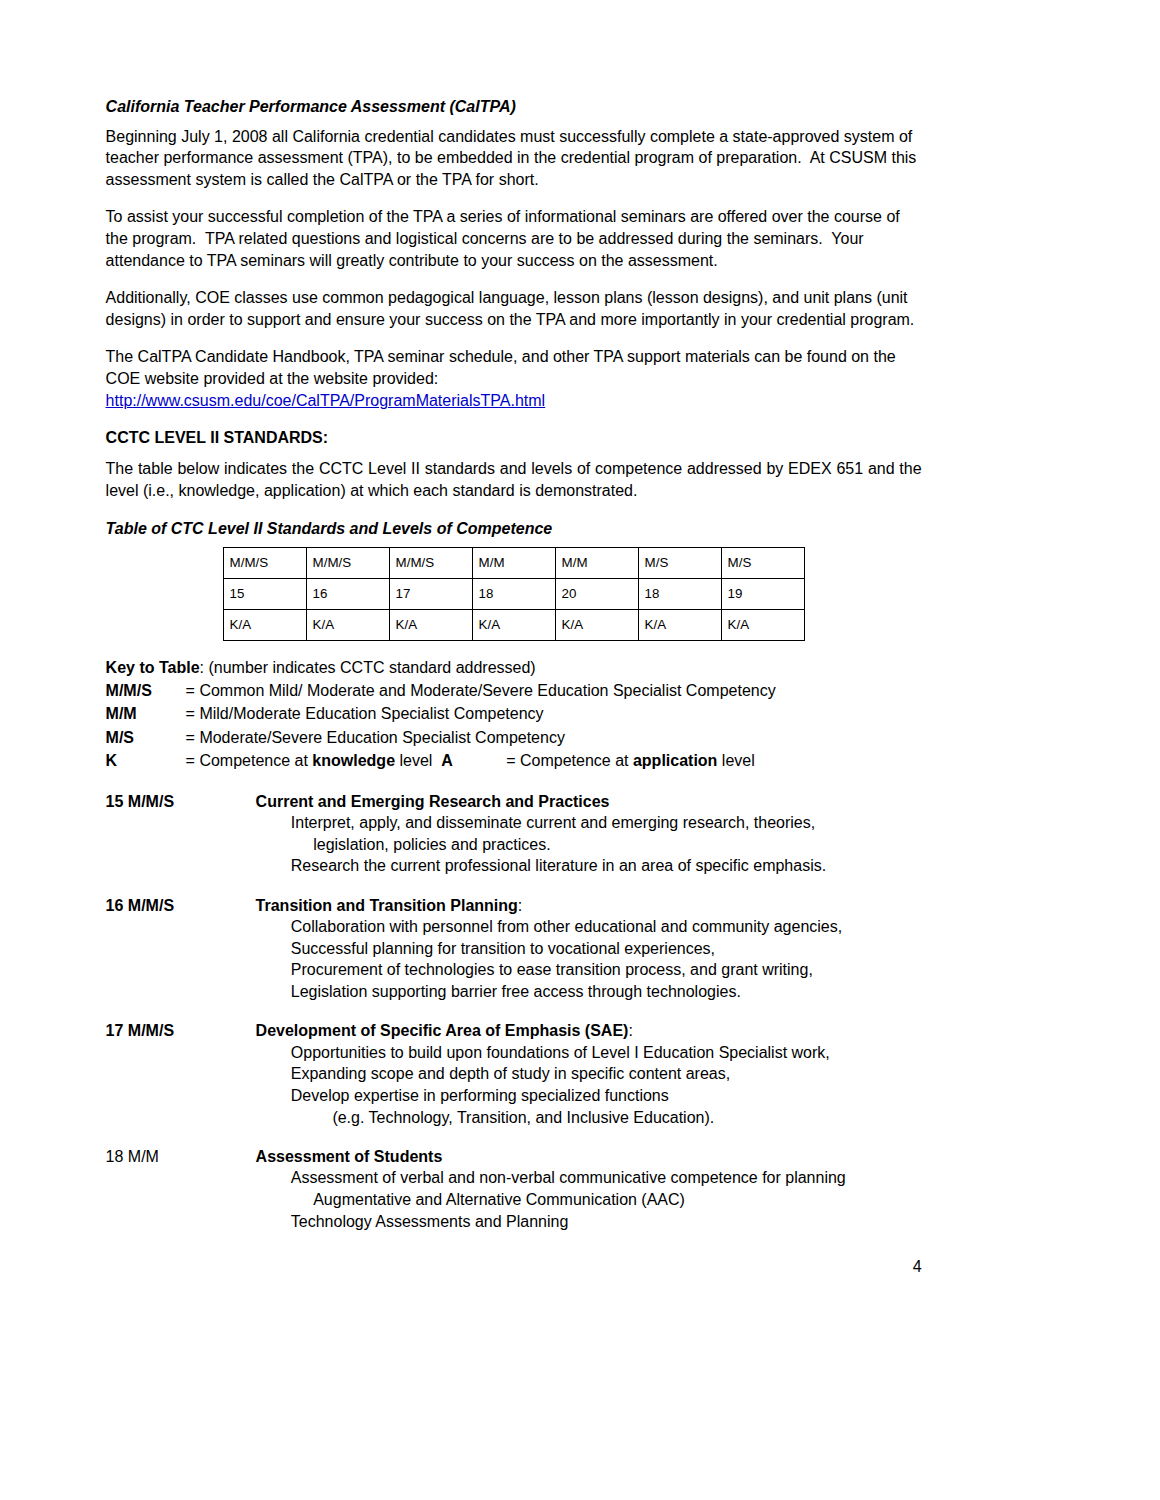California Teacher Performance Assessment (CalTPA)
Beginning July 1, 2008 all California credential candidates must successfully complete a state-approved system of teacher performance assessment (TPA), to be embedded in the credential program of preparation. At CSUSM this assessment system is called the CalTPA or the TPA for short.
To assist your successful completion of the TPA a series of informational seminars are offered over the course of the program. TPA related questions and logistical concerns are to be addressed during the seminars. Your attendance to TPA seminars will greatly contribute to your success on the assessment.
Additionally, COE classes use common pedagogical language, lesson plans (lesson designs), and unit plans (unit designs) in order to support and ensure your success on the TPA and more importantly in your credential program.
The CalTPA Candidate Handbook, TPA seminar schedule, and other TPA support materials can be found on the COE website provided at the website provided:
http://www.csusm.edu/coe/CalTPA/ProgramMaterialsTPA.html
CCTC LEVEL II STANDARDS:
The table below indicates the CCTC Level II standards and levels of competence addressed by EDEX 651 and the level (i.e., knowledge, application) at which each standard is demonstrated.
Table of CTC Level II Standards and Levels of Competence
| M/M/S | M/M/S | M/M/S | M/M | M/M | M/S | M/S |
| 15 | 16 | 17 | 18 | 20 | 18 | 19 |
| K/A | K/A | K/A | K/A | K/A | K/A | K/A |
Key to Table: (number indicates CCTC standard addressed) M/M/S= Common Mild/ Moderate and Moderate/Severe Education Specialist Competency M/M= Mild/Moderate Education Specialist Competency M/S= Moderate/Severe Education Specialist Competency K= Competence at knowledge level A = Competence at application level
15 M/M/S Current and Emerging Research and Practices Interpret, apply, and disseminate current and emerging research, theories, legislation, policies and practices. Research the current professional literature in an area of specific emphasis.
16 M/M/S Transition and Transition Planning: Collaboration with personnel from other educational and community agencies, Successful planning for transition to vocational experiences, Procurement of technologies to ease transition process, and grant writing, Legislation supporting barrier free access through technologies.
17 M/M/S Development of Specific Area of Emphasis (SAE): Opportunities to build upon foundations of Level I Education Specialist work, Expanding scope and depth of study in specific content areas, Develop expertise in performing specialized functions (e.g. Technology, Transition, and Inclusive Education).
18 M/M Assessment of Students Assessment of verbal and non-verbal communicative competence for planning Augmentative and Alternative Communication (AAC) Technology Assessments and Planning
4